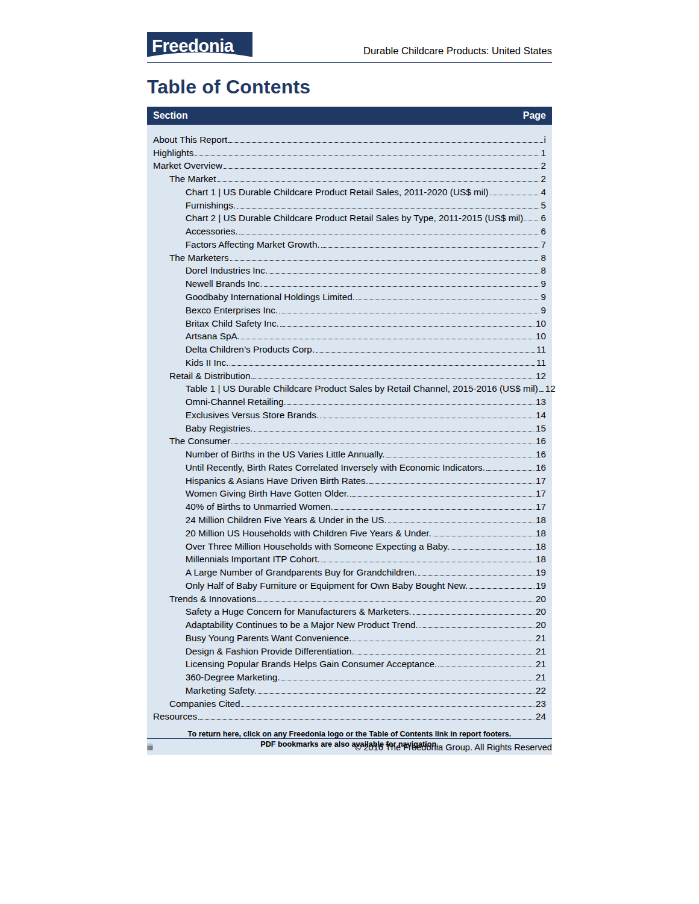Freedonia
Durable Childcare Products: United States
Table of Contents
Section Page
About This Report i
Highlights 1
Market Overview 2
The Market 2
Chart 1 | US Durable Childcare Product Retail Sales, 2011-2020 (US$ mil) 4
Furnishings. 5
Chart 2 | US Durable Childcare Product Retail Sales by Type, 2011-2015 (US$ mil) 6
Accessories. 6
Factors Affecting Market Growth. 7
The Marketers 8
Dorel Industries Inc. 8
Newell Brands Inc. 9
Goodbaby International Holdings Limited. 9
Bexco Enterprises Inc. 9
Britax Child Safety Inc. 10
Artsana SpA. 10
Delta Children’s Products Corp. 11
Kids II Inc. 11
Retail & Distribution 12
Table 1 | US Durable Childcare Product Sales by Retail Channel, 2015-2016 (US$ mil) 12
Omni-Channel Retailing. 13
Exclusives Versus Store Brands. 14
Baby Registries. 15
The Consumer 16
Number of Births in the US Varies Little Annually. 16
Until Recently, Birth Rates Correlated Inversely with Economic Indicators. 16
Hispanics & Asians Have Driven Birth Rates. 17
Women Giving Birth Have Gotten Older. 17
40% of Births to Unmarried Women. 17
24 Million Children Five Years & Under in the US. 18
20 Million US Households with Children Five Years & Under. 18
Over Three Million Households with Someone Expecting a Baby. 18
Millennials Important ITP Cohort. 18
A Large Number of Grandparents Buy for Grandchildren. 19
Only Half of Baby Furniture or Equipment for Own Baby Bought New. 19
Trends & Innovations 20
Safety a Huge Concern for Manufacturers & Marketers. 20
Adaptability Continues to be a Major New Product Trend. 20
Busy Young Parents Want Convenience. 21
Design & Fashion Provide Differentiation. 21
Licensing Popular Brands Helps Gain Consumer Acceptance. 21
360-Degree Marketing. 21
Marketing Safety. 22
Companies Cited 23
Resources 24
To return here, click on any Freedonia logo or the Table of Contents link in report footers.
PDF bookmarks are also available for navigation.
iii © 2016 The Freedonia Group. All Rights Reserved